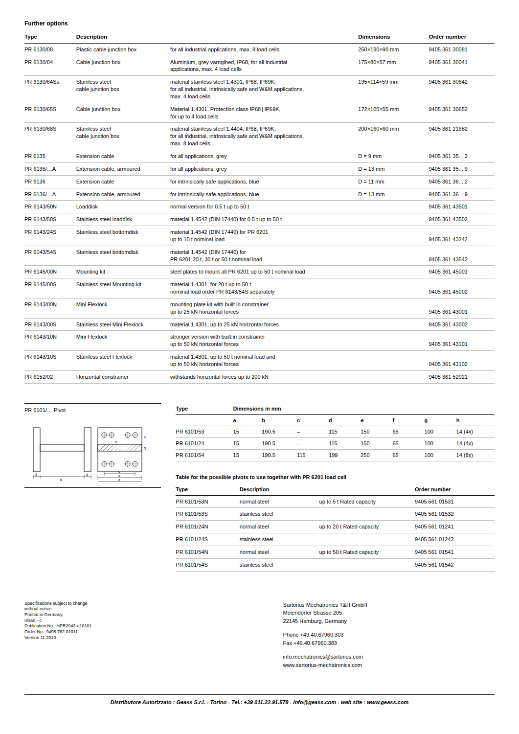Further options
| Type | Description | | Dimensions | Order number |
| --- | --- | --- | --- | --- |
| PR 6130/08 | Plastic cable junction box | for all industrial applications, max. 8 load cells | 250×180×90 mm | 9405 361 30081 |
| PR 6130/04 | Cable junction box | Aluminium, grey varngihed, IP68, for all industrial applications, max. 4 load cells | 175×80×57 mm | 9405 361 30041 |
| PR 6130/64Sa | Stainless steel cable junction box | material stainless steel 1.4301, IP68, IP69K, for all industrial, intrinsically safe and W&M applications, max. 4 load cells | 195×114×59 mm | 9405 361 30642 |
| PR 6130/65S | Cable junction box | Material 1.4301, Protection class IP68 / IP69K, for up to 4 load cells | 172×105×55 mm | 9405 361 30652 |
| PR 6130/68S | Stainless steel cable junction box | material stainless steel 1.4404, IP68, IP69K, for all industrial, intrinsically safe and W&M applications, max. 8 load cells | 200×160×60 mm | 9405 361 21682 |
| PR 6135 | Extension cable | for all applications, grey | D = 9 mm | 9405 361 35. . 2 |
| PR 6135/…A | Extension cable, armoured | for all applications, grey | D = 13 mm | 9405 361 35. . 9 |
| PR 6136 | Extension cable | for intrinsically safe applications, blue | D = 11 mm | 9405 361 36. . 2 |
| PR 6136/…A | Extension cable, armoured | for intrinsically safe applications, blue | D = 13 mm | 9405 361 36. . 9 |
| PR 6143/50N | Loaddisk | normal version for 0.5 t up to 50 t | | 9405 361 43501 |
| PR 6143/50S | Stainless steel loaddisk | material 1.4542 (DIN 17440) for 0.5 t up to 50 t | | 9405 361 43502 |
| PR 6143/24S | Stainless steel bottomdisk | material 1.4542 (DIN 17440) for PR 6201 up to 10 t nominal load | | 9405 361 43242 |
| PR 6143/54S | Stainless steel bottomdisk | material 1.4542 (DIN 17440) for PR 6201 20 t, 30 t or 50 t nominal load | | 9405 361 43542 |
| PR 6145/00N | Mounting kit | steel plates to mount all PR 6201 up to 50 t nominal load | | 9405 361 45001 |
| PR 6145/00S | Stainless steel Mounting kit | material 1.4301, for 20 t up to 50 t nominal load order PR 6143/54S separately | | 9405 361 45002 |
| PR 6143/00N | Mini Flexlock | mounting plate kit with built in constrainer up to 25 kN horizontal forces | | 9405 361 43001 |
| PR 6143/00S | Stainless steel Mini Flexlock | material 1.4301, up to 25 kN horizontal forces | | 9405 361 43002 |
| PR 6143/10N | Mini Flexlock | stronger version with built in constrainer up to 50 kN horizontal forces | | 9405 361 43101 |
| PR 6143/10S | Stainless steel Flexlock | material 1.4301, up to 50 t nominal load and up to 50 kN horizontal forces | | 9405 361 43102 |
| PR 6152/02 | Horizontal constrainer | withstands horizontal forces up to 200 kN | | 9405 361 52021 |
PR 6101/… Pivot
a b a g h h c d e
| Type | Dimensions in mm |
| --- | --- |
| | a | b | c | d | e | f | g | h |
| PR 6101/53 | 15 | 190.5 | – | 115 | 150 | 65 | 100 | 14 (4x) |
| PR 6101/24 | 15 | 190.5 | – | 115 | 150 | 65 | 100 | 14 (4x) |
| PR 6101/54 | 15 | 190.5 | 115 | 199 | 250 | 65 | 100 | 14 (8x) |
Table for the possible pivots to use together with PR 6201 load cell
| Type | Description | | Order number |
| --- | --- | --- | --- |
| PR 6101/53N | normal steel | up to 5 t Rated capacity | 9405 561 01531 |
| PR 6101/53S | stainless steel | | 9405 561 01532 |
| PR 6101/24N | normal steel | up to 20 t Rated capacity | 9405 561 01241 |
| PR 6101/24S | stainless steel | | 9405 561 01242 |
| PR 6101/54N | normal steel | up to 50 t Rated capacity | 9405 561 01541 |
| PR 6101/54S | stainless steel | | 9405 561 01542 |
Specifications subject to change
without notice.
Printed in Germany.
n/sart · c
Publication No.: HPR2043-e10101
Order No.: 9498 762 01011
Version 11.2010
Sartorius Mechatronics T&H GmbH
Meiendorfer Strasse 205
22145 Hamburg, Germany
Phone +49.40.67960.303
Fax +49.40.67960.383
info.mechatronics@sartorius.com
www.sartorius-mechatronics.com
Distributore Autorizzato : Geass S.r.l. - Torino - Tel.: +39 011.22.91.578 - info@geass.com - web site : www.geass.com